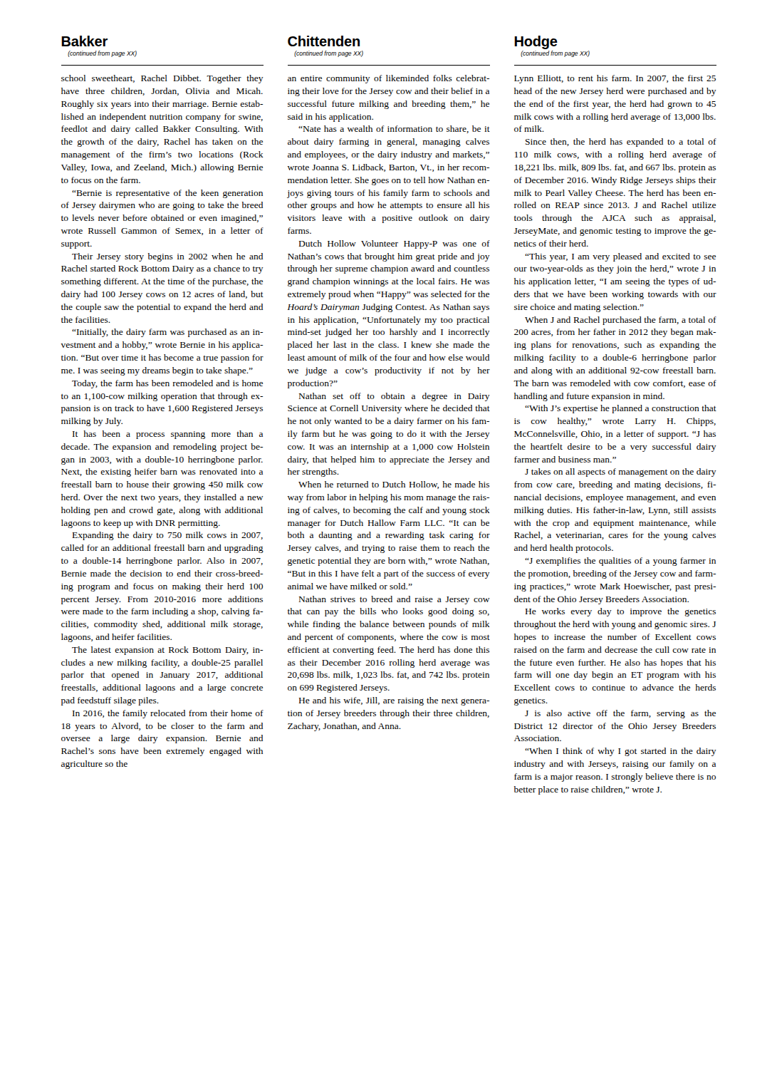Bakker
(continued from page XX)
school sweetheart, Rachel Dibbet. Together they have three children, Jordan, Olivia and Micah. Roughly six years into their marriage. Bernie established an independent nutrition company for swine, feedlot and dairy called Bakker Consulting. With the growth of the dairy, Rachel has taken on the management of the firm’s two locations (Rock Valley, Iowa, and Zeeland, Mich.) allowing Bernie to focus on the farm.
“Bernie is representative of the keen generation of Jersey dairymen who are going to take the breed to levels never before obtained or even imagined,” wrote Russell Gammon of Semex, in a letter of support.
Their Jersey story begins in 2002 when he and Rachel started Rock Bottom Dairy as a chance to try something different. At the time of the purchase, the dairy had 100 Jersey cows on 12 acres of land, but the couple saw the potential to expand the herd and the facilities.
“Initially, the dairy farm was purchased as an investment and a hobby,” wrote Bernie in his application. “But over time it has become a true passion for me. I was seeing my dreams begin to take shape.”
Today, the farm has been remodeled and is home to an 1,100-cow milking operation that through expansion is on track to have 1,600 Registered Jerseys milking by July.
It has been a process spanning more than a decade. The expansion and remodeling project began in 2003, with a double-10 herringbone parlor. Next, the existing heifer barn was renovated into a freestall barn to house their growing 450 milk cow herd. Over the next two years, they installed a new holding pen and crowd gate, along with additional lagoons to keep up with DNR permitting.
Expanding the dairy to 750 milk cows in 2007, called for an additional freestall barn and upgrading to a double-14 herringbone parlor. Also in 2007, Bernie made the decision to end their cross-breeding program and focus on making their herd 100 percent Jersey. From 2010-2016 more additions were made to the farm including a shop, calving facilities, commodity shed, additional milk storage, lagoons, and heifer facilities.
The latest expansion at Rock Bottom Dairy, includes a new milking facility, a double-25 parallel parlor that opened in January 2017, additional freestalls, additional lagoons and a large concrete pad feedstuff silage piles.
In 2016, the family relocated from their home of 18 years to Alvord, to be closer to the farm and oversee a large dairy expansion. Bernie and Rachel’s sons have been extremely engaged with agriculture so the
Chittenden
(continued from page XX)
an entire community of likeminded folks celebrating their love for the Jersey cow and their belief in a successful future milking and breeding them,” he said in his application.
“Nate has a wealth of information to share, be it about dairy farming in general, managing calves and employees, or the dairy industry and markets,” wrote Joanna S. Lidback, Barton, Vt., in her recommendation letter. She goes on to tell how Nathan enjoys giving tours of his family farm to schools and other groups and how he attempts to ensure all his visitors leave with a positive outlook on dairy farms.
Dutch Hollow Volunteer Happy-P was one of Nathan’s cows that brought him great pride and joy through her supreme champion award and countless grand champion winnings at the local fairs. He was extremely proud when “Happy” was selected for the Hoard’s Dairyman Judging Contest. As Nathan says in his application, “Unfortunately my too practical mind-set judged her too harshly and I incorrectly placed her last in the class. I knew she made the least amount of milk of the four and how else would we judge a cow’s productivity if not by her production?”
Nathan set off to obtain a degree in Dairy Science at Cornell University where he decided that he not only wanted to be a dairy farmer on his family farm but he was going to do it with the Jersey cow. It was an internship at a 1,000 cow Holstein dairy, that helped him to appreciate the Jersey and her strengths.
When he returned to Dutch Hollow, he made his way from labor in helping his mom manage the raising of calves, to becoming the calf and young stock manager for Dutch Hallow Farm LLC. “It can be both a daunting and a rewarding task caring for Jersey calves, and trying to raise them to reach the genetic potential they are born with,” wrote Nathan, “But in this I have felt a part of the success of every animal we have milked or sold.”
Nathan strives to breed and raise a Jersey cow that can pay the bills who looks good doing so, while finding the balance between pounds of milk and percent of components, where the cow is most efficient at converting feed. The herd has done this as their December 2016 rolling herd average was 20,698 lbs. milk, 1,023 lbs. fat, and 742 lbs. protein on 699 Registered Jerseys.
He and his wife, Jill, are raising the next generation of Jersey breeders through their three children, Zachary, Jonathan, and Anna.
Hodge
(continued from page XX)
Lynn Elliott, to rent his farm. In 2007, the first 25 head of the new Jersey herd were purchased and by the end of the first year, the herd had grown to 45 milk cows with a rolling herd average of 13,000 lbs. of milk.
Since then, the herd has expanded to a total of 110 milk cows, with a rolling herd average of 18,221 lbs. milk, 809 lbs. fat, and 667 lbs. protein as of December 2016. Windy Ridge Jerseys ships their milk to Pearl Valley Cheese. The herd has been enrolled on REAP since 2013. J and Rachel utilize tools through the AJCA such as appraisal, JerseyMate, and genomic testing to improve the genetics of their herd.
“This year, I am very pleased and excited to see our two-year-olds as they join the herd,” wrote J in his application letter, “I am seeing the types of udders that we have been working towards with our sire choice and mating selection.”
When J and Rachel purchased the farm, a total of 200 acres, from her father in 2012 they began making plans for renovations, such as expanding the milking facility to a double-6 herringbone parlor and along with an additional 92-cow freestall barn. The barn was remodeled with cow comfort, ease of handling and future expansion in mind.
“With J’s expertise he planned a construction that is cow healthy,” wrote Larry H. Chipps, McConnelsville, Ohio, in a letter of support. “J has the heartfelt desire to be a very successful dairy farmer and business man.”
J takes on all aspects of management on the dairy from cow care, breeding and mating decisions, financial decisions, employee management, and even milking duties. His father-in-law, Lynn, still assists with the crop and equipment maintenance, while Rachel, a veterinarian, cares for the young calves and herd health protocols.
“J exemplifies the qualities of a young farmer in the promotion, breeding of the Jersey cow and farming practices,” wrote Mark Hoewischer, past president of the Ohio Jersey Breeders Association.
He works every day to improve the genetics throughout the herd with young and genomic sires. J hopes to increase the number of Excellent cows raised on the farm and decrease the cull cow rate in the future even further. He also has hopes that his farm will one day begin an ET program with his Excellent cows to continue to advance the herds genetics.
J is also active off the farm, serving as the District 12 director of the Ohio Jersey Breeders Association.
“When I think of why I got started in the dairy industry and with Jerseys, raising our family on a farm is a major reason. I strongly believe there is no better place to raise children,” wrote J.